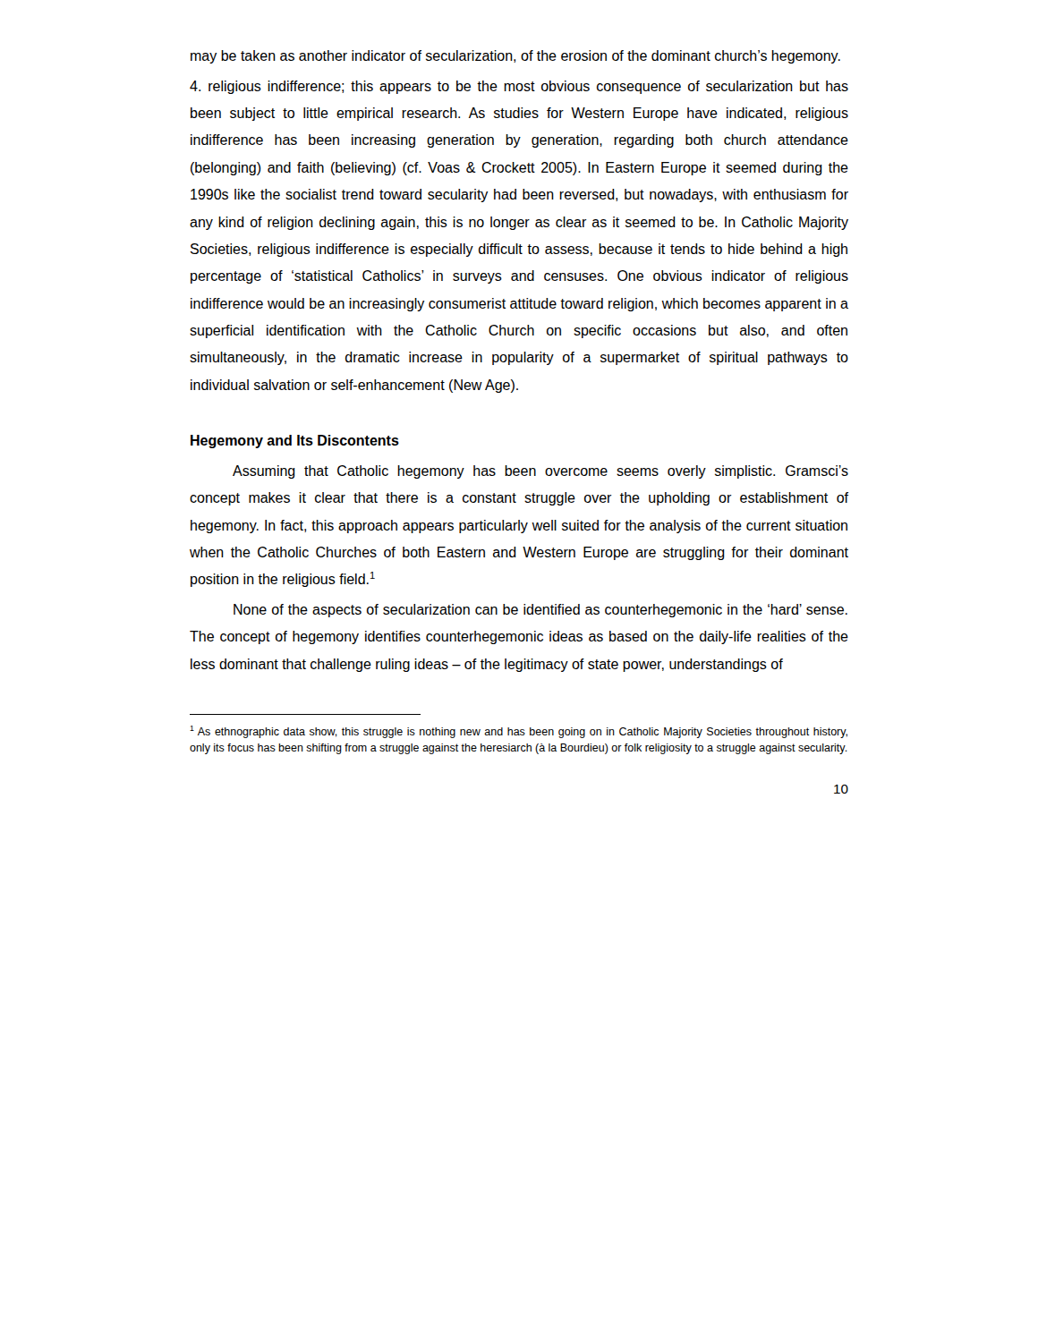may be taken as another indicator of secularization, of the erosion of the dominant church’s hegemony.
4. religious indifference; this appears to be the most obvious consequence of secularization but has been subject to little empirical research. As studies for Western Europe have indicated, religious indifference has been increasing generation by generation, regarding both church attendance (belonging) and faith (believing) (cf. Voas & Crockett 2005). In Eastern Europe it seemed during the 1990s like the socialist trend toward secularity had been reversed, but nowadays, with enthusiasm for any kind of religion declining again, this is no longer as clear as it seemed to be. In Catholic Majority Societies, religious indifference is especially difficult to assess, because it tends to hide behind a high percentage of ‘statistical Catholics’ in surveys and censuses. One obvious indicator of religious indifference would be an increasingly consumerist attitude toward religion, which becomes apparent in a superficial identification with the Catholic Church on specific occasions but also, and often simultaneously, in the dramatic increase in popularity of a supermarket of spiritual pathways to individual salvation or self-enhancement (New Age).
Hegemony and Its Discontents
Assuming that Catholic hegemony has been overcome seems overly simplistic. Gramsci’s concept makes it clear that there is a constant struggle over the upholding or establishment of hegemony. In fact, this approach appears particularly well suited for the analysis of the current situation when the Catholic Churches of both Eastern and Western Europe are struggling for their dominant position in the religious field.1
None of the aspects of secularization can be identified as counterhegemonic in the ‘hard’ sense. The concept of hegemony identifies counterhegemonic ideas as based on the daily-life realities of the less dominant that challenge ruling ideas – of the legitimacy of state power, understandings of
1 As ethnographic data show, this struggle is nothing new and has been going on in Catholic Majority Societies throughout history, only its focus has been shifting from a struggle against the heresiarch (à la Bourdieu) or folk religiosity to a struggle against secularity.
10